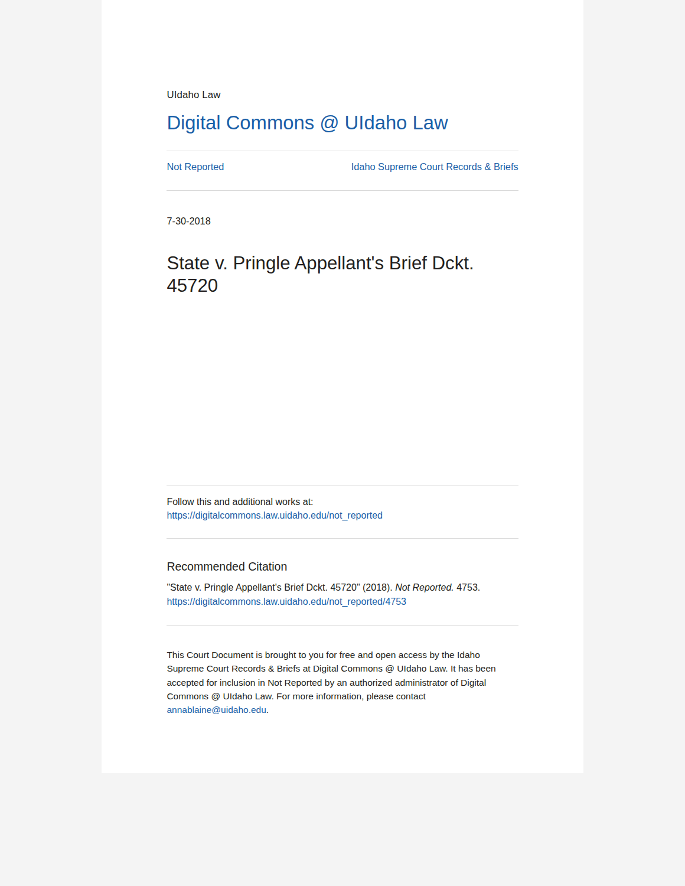UIdaho Law
Digital Commons @ UIdaho Law
Not Reported Idaho Supreme Court Records & Briefs
7-30-2018
State v. Pringle Appellant's Brief Dckt. 45720
Follow this and additional works at: https://digitalcommons.law.uidaho.edu/not_reported
Recommended Citation
"State v. Pringle Appellant's Brief Dckt. 45720" (2018). Not Reported. 4753.
https://digitalcommons.law.uidaho.edu/not_reported/4753
This Court Document is brought to you for free and open access by the Idaho Supreme Court Records & Briefs at Digital Commons @ UIdaho Law. It has been accepted for inclusion in Not Reported by an authorized administrator of Digital Commons @ UIdaho Law. For more information, please contact annablaine@uidaho.edu.